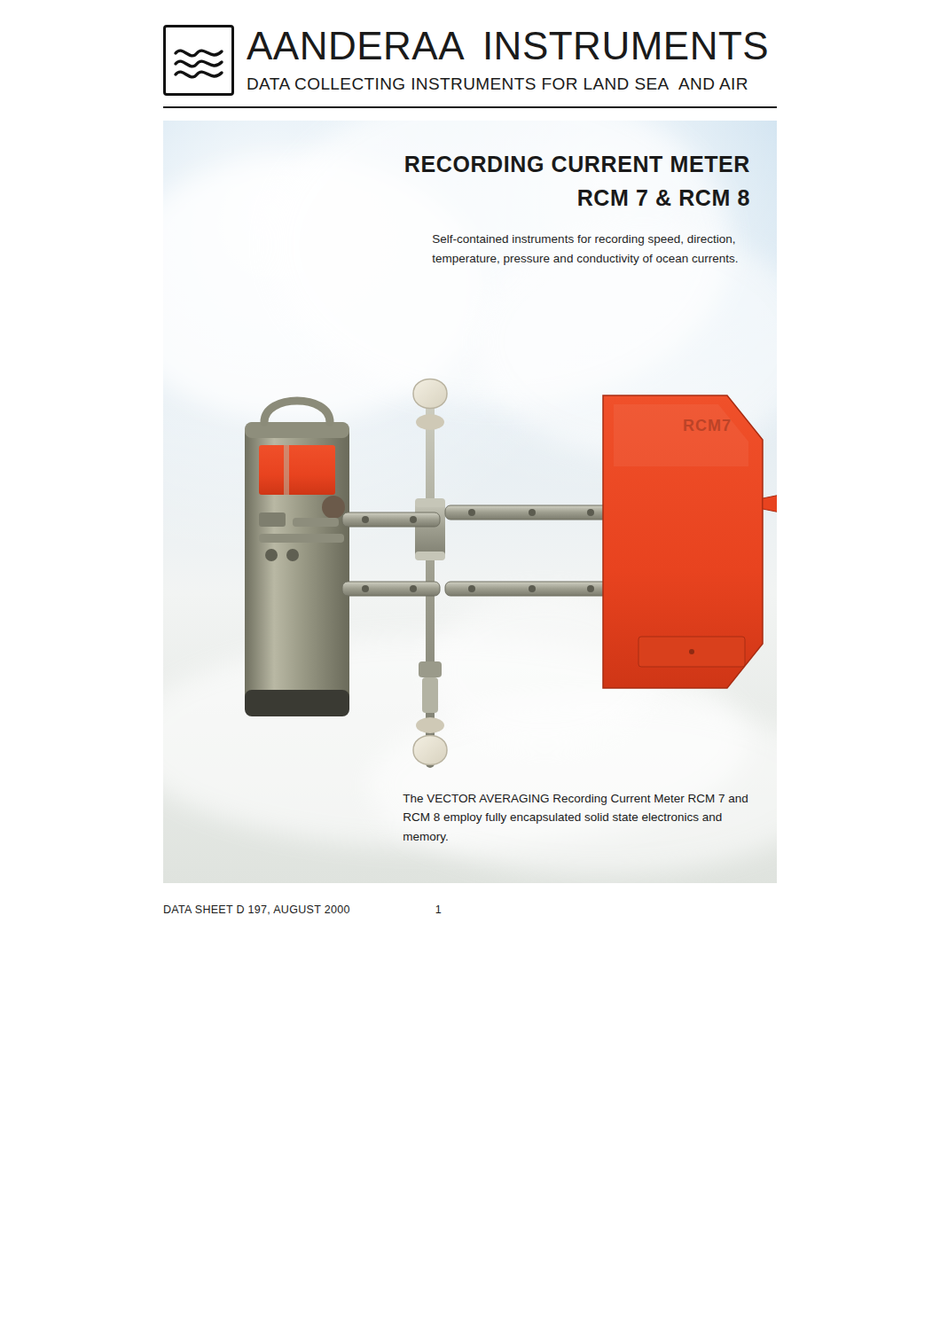AANDERAA INSTRUMENTS
DATA COLLECTING INSTRUMENTS FOR LAND SEA AND AIR
RECORDING CURRENT METER
RCM 7 & RCM 8
Self-contained instruments for recording speed, direction, temperature, pressure and conductivity of ocean currents.
RCM7
The VECTOR AVERAGING Recording Current Meter RCM 7 and RCM 8 employ fully encapsulated solid state electronics and memory.
DATA SHEET D 197, AUGUST 2000 1